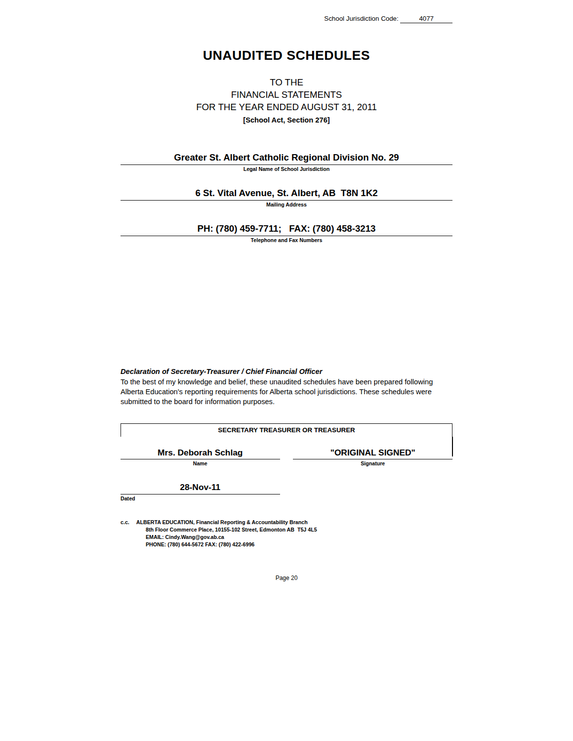School Jurisdiction Code: 4077
UNAUDITED SCHEDULES
TO THE
FINANCIAL STATEMENTS
FOR THE YEAR ENDED AUGUST 31, 2011
[School Act, Section 276]
Greater St. Albert Catholic Regional Division No. 29
Legal Name of School Jurisdiction
6 St. Vital Avenue, St. Albert, AB T8N 1K2
Mailing Address
PH: (780) 459-7711; FAX: (780) 458-3213
Telephone and Fax Numbers
Declaration of Secretary-Treasurer / Chief Financial Officer
To the best of my knowledge and belief, these unaudited schedules have been prepared following Alberta Education's reporting requirements for Alberta school jurisdictions. These schedules were submitted to the board for information purposes.
SECRETARY TREASURER OR TREASURER
Mrs. Deborah Schlag
Name
"ORIGINAL SIGNED"
Signature
28-Nov-11
Dated
c.c.
ALBERTA EDUCATION, Financial Reporting & Accountability Branch
8th Floor Commerce Place, 10155-102 Street, Edmonton AB T5J 4L5
EMAIL: Cindy.Wang@gov.ab.ca
PHONE: (780) 644-5672 FAX: (780) 422-6996
Page 20